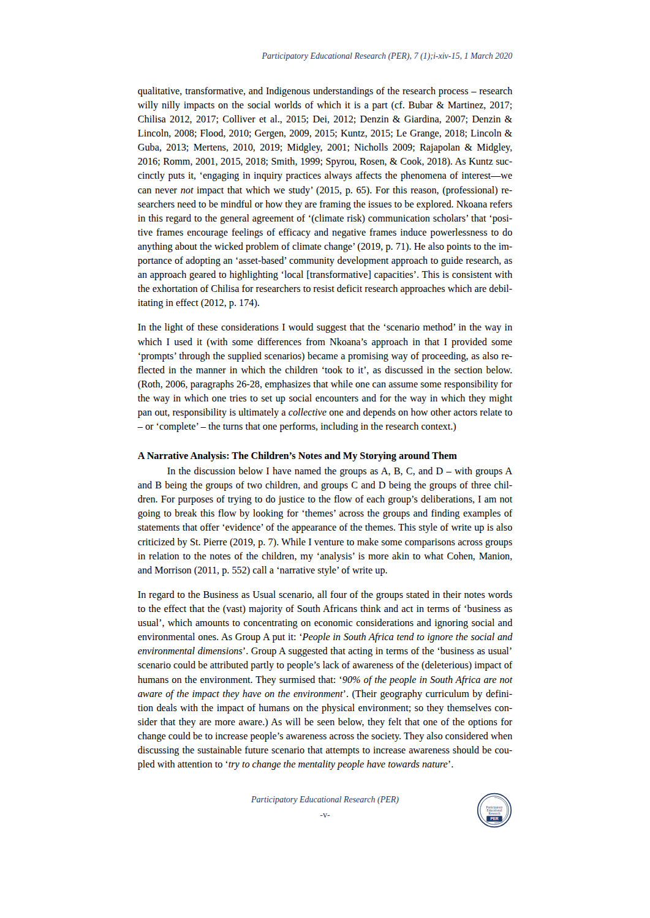Participatory Educational Research (PER), 7 (1);i-xiv-15, 1 March 2020
qualitative, transformative, and Indigenous understandings of the research process – research willy nilly impacts on the social worlds of which it is a part (cf. Bubar & Martinez, 2017; Chilisa 2012, 2017; Colliver et al., 2015; Dei, 2012; Denzin & Giardina, 2007; Denzin & Lincoln, 2008; Flood, 2010; Gergen, 2009, 2015; Kuntz, 2015; Le Grange, 2018; Lincoln & Guba, 2013; Mertens, 2010, 2019; Midgley, 2001; Nicholls 2009; Rajapolan & Midgley, 2016; Romm, 2001, 2015, 2018; Smith, 1999; Spyrou, Rosen, & Cook, 2018). As Kuntz succinctly puts it, ‘engaging in inquiry practices always affects the phenomena of interest—we can never not impact that which we study’ (2015, p. 65). For this reason, (professional) researchers need to be mindful or how they are framing the issues to be explored. Nkoana refers in this regard to the general agreement of ‘(climate risk) communication scholars’ that ‘positive frames encourage feelings of efficacy and negative frames induce powerlessness to do anything about the wicked problem of climate change’ (2019, p. 71). He also points to the importance of adopting an ‘asset-based’ community development approach to guide research, as an approach geared to highlighting ‘local [transformative] capacities’. This is consistent with the exhortation of Chilisa for researchers to resist deficit research approaches which are debilitating in effect (2012, p. 174).
In the light of these considerations I would suggest that the ‘scenario method’ in the way in which I used it (with some differences from Nkoana’s approach in that I provided some ‘prompts’ through the supplied scenarios) became a promising way of proceeding, as also reflected in the manner in which the children ‘took to it’, as discussed in the section below. (Roth, 2006, paragraphs 26-28, emphasizes that while one can assume some responsibility for the way in which one tries to set up social encounters and for the way in which they might pan out, responsibility is ultimately a collective one and depends on how other actors relate to – or ‘complete’ – the turns that one performs, including in the research context.)
A Narrative Analysis: The Children’s Notes and My Storying around Them
In the discussion below I have named the groups as A, B, C, and D – with groups A and B being the groups of two children, and groups C and D being the groups of three children. For purposes of trying to do justice to the flow of each group’s deliberations, I am not going to break this flow by looking for ‘themes’ across the groups and finding examples of statements that offer ‘evidence’ of the appearance of the themes. This style of write up is also criticized by St. Pierre (2019, p. 7). While I venture to make some comparisons across groups in relation to the notes of the children, my ‘analysis’ is more akin to what Cohen, Manion, and Morrison (2011, p. 552) call a ‘narrative style’ of write up.
In regard to the Business as Usual scenario, all four of the groups stated in their notes words to the effect that the (vast) majority of South Africans think and act in terms of ‘business as usual’, which amounts to concentrating on economic considerations and ignoring social and environmental ones. As Group A put it: ‘People in South Africa tend to ignore the social and environmental dimensions’. Group A suggested that acting in terms of the ‘business as usual’ scenario could be attributed partly to people’s lack of awareness of the (deleterious) impact of humans on the environment. They surmised that: ‘90% of the people in South Africa are not aware of the impact they have on the environment’. (Their geography curriculum by definition deals with the impact of humans on the physical environment; so they themselves consider that they are more aware.) As will be seen below, they felt that one of the options for change could be to increase people’s awareness across the society. They also considered when discussing the sustainable future scenario that attempts to increase awareness should be coupled with attention to ‘try to change the mentality people have towards nature’.
Participatory Educational Research (PER)
-v-
Participatory Educational Research PER